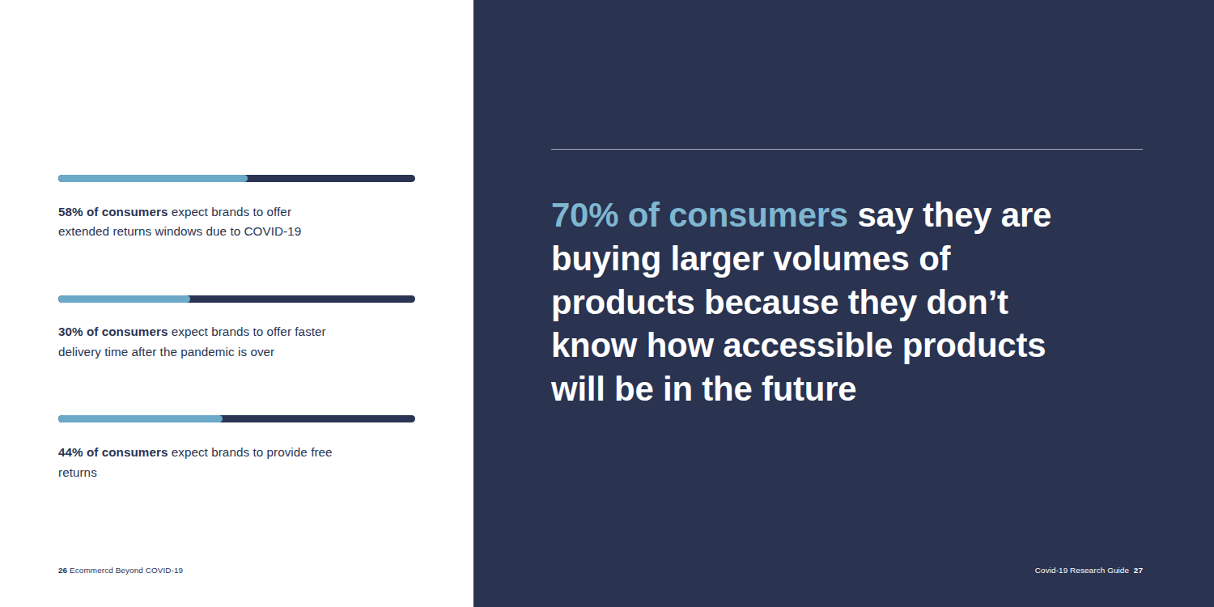58% of consumers expect brands to offer extended returns windows due to COVID-19
30% of consumers expect brands to offer faster delivery time after the pandemic is over
44% of consumers expect brands to provide free returns
26 Ecommercd Beyond COVID-19
70% of consumers say they are buying larger volumes of products because they don’t know how accessible products will be in the future
Covid-19 Research Guide 27